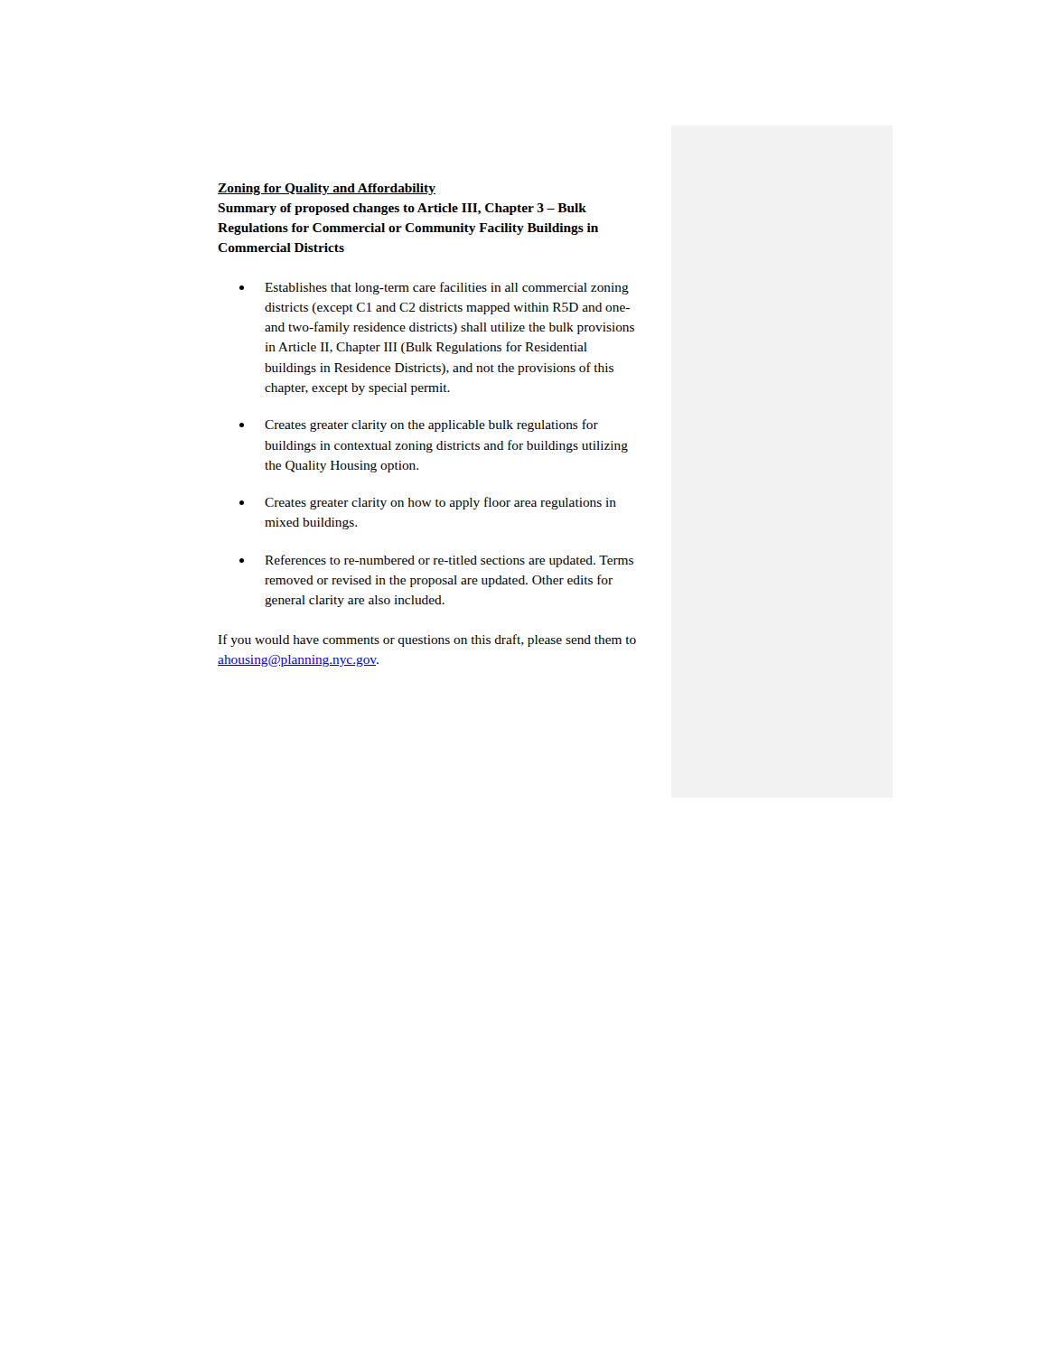Zoning for Quality and Affordability
Summary of proposed changes to Article III, Chapter 3 – Bulk Regulations for Commercial or Community Facility Buildings in Commercial Districts
Establishes that long-term care facilities in all commercial zoning districts (except C1 and C2 districts mapped within R5D and one- and two-family residence districts) shall utilize the bulk provisions in Article II, Chapter III (Bulk Regulations for Residential buildings in Residence Districts), and not the provisions of this chapter, except by special permit.
Creates greater clarity on the applicable bulk regulations for buildings in contextual zoning districts and for buildings utilizing the Quality Housing option.
Creates greater clarity on how to apply floor area regulations in mixed buildings.
References to re-numbered or re-titled sections are updated. Terms removed or revised in the proposal are updated. Other edits for general clarity are also included.
If you would have comments or questions on this draft, please send them to ahousing@planning.nyc.gov.